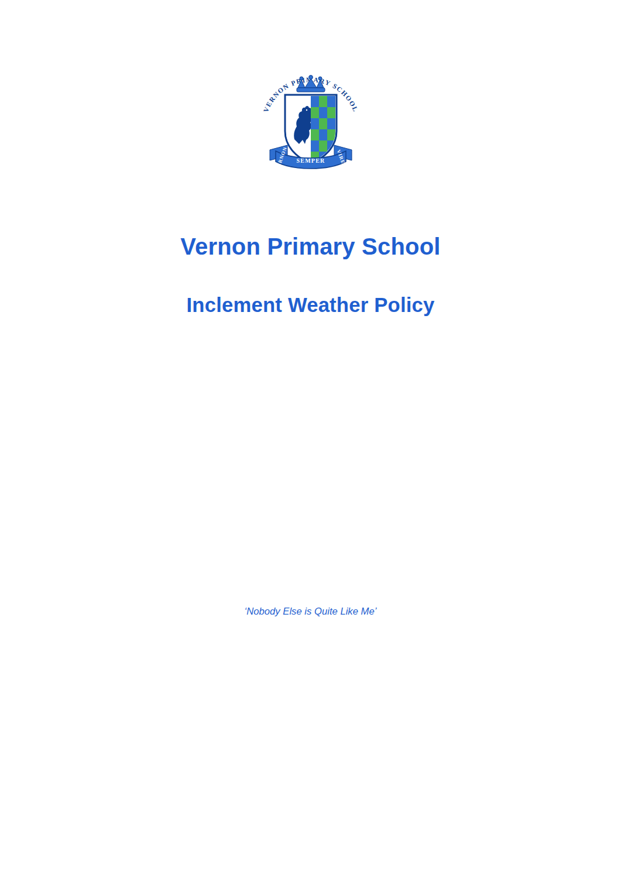VERNON PRIMARY SCHOOL SEMPER VERNON VIRET
Vernon Primary School
Inclement Weather Policy
‘Nobody Else is Quite Like Me’